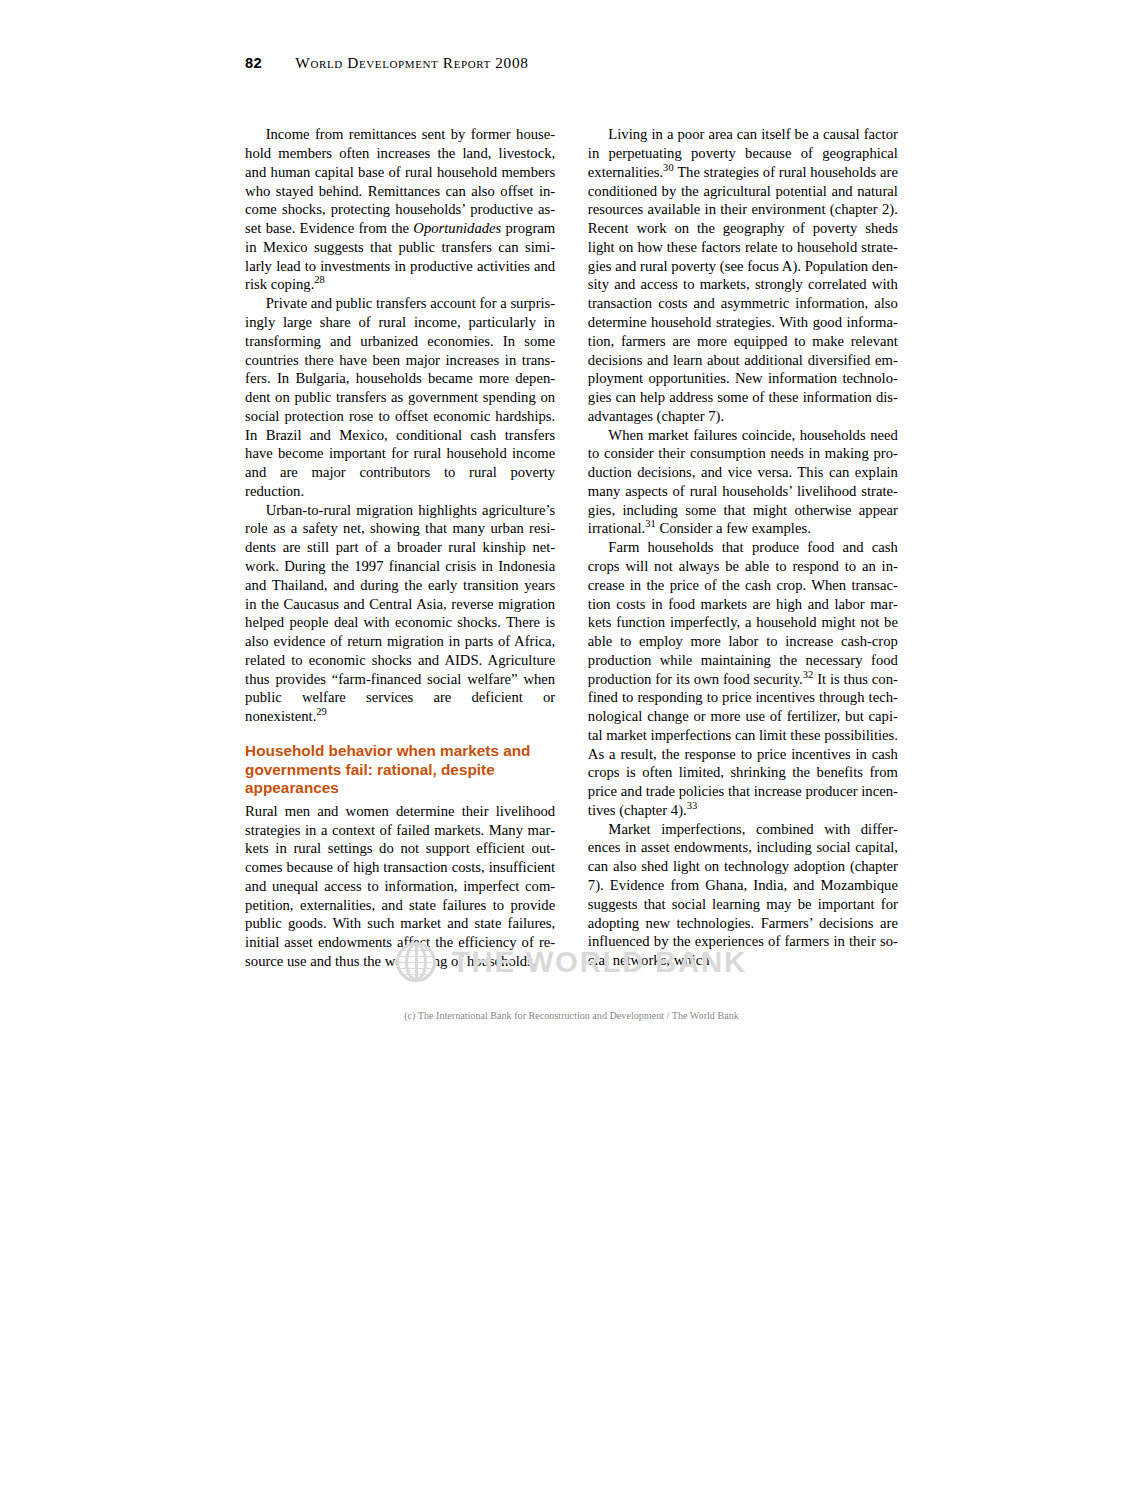82 World Development Report 2008
Income from remittances sent by former household members often increases the land, livestock, and human capital base of rural household members who stayed behind. Remittances can also offset income shocks, protecting households’ productive asset base. Evidence from the Oportunidades program in Mexico suggests that public transfers can similarly lead to investments in productive activities and risk coping.28
Private and public transfers account for a surprisingly large share of rural income, particularly in transforming and urbanized economies. In some countries there have been major increases in transfers. In Bulgaria, households became more dependent on public transfers as government spending on social protection rose to offset economic hardships. In Brazil and Mexico, conditional cash transfers have become important for rural household income and are major contributors to rural poverty reduction.
Urban-to-rural migration highlights agriculture’s role as a safety net, showing that many urban residents are still part of a broader rural kinship network. During the 1997 financial crisis in Indonesia and Thailand, and during the early transition years in the Caucasus and Central Asia, reverse migration helped people deal with economic shocks. There is also evidence of return migration in parts of Africa, related to economic shocks and AIDS. Agriculture thus provides “farm-financed social welfare” when public welfare services are deficient or nonexistent.29
Household behavior when markets and governments fail: rational, despite appearances
Rural men and women determine their livelihood strategies in a context of failed markets. Many markets in rural settings do not support efficient outcomes because of high transaction costs, insufficient and unequal access to information, imperfect competition, externalities, and state failures to provide public goods. With such market and state failures, initial asset endowments affect the efficiency of resource use and thus the well-being of households.
Living in a poor area can itself be a causal factor in perpetuating poverty because of geographical externalities.30 The strategies of rural households are conditioned by the agricultural potential and natural resources available in their environment (chapter 2). Recent work on the geography of poverty sheds light on how these factors relate to household strategies and rural poverty (see focus A). Population density and access to markets, strongly correlated with transaction costs and asymmetric information, also determine household strategies. With good information, farmers are more equipped to make relevant decisions and learn about additional diversified employment opportunities. New information technologies can help address some of these information disadvantages (chapter 7).
When market failures coincide, households need to consider their consumption needs in making production decisions, and vice versa. This can explain many aspects of rural households’ livelihood strategies, including some that might otherwise appear irrational.31 Consider a few examples.
Farm households that produce food and cash crops will not always be able to respond to an increase in the price of the cash crop. When transaction costs in food markets are high and labor markets function imperfectly, a household might not be able to employ more labor to increase cash-crop production while maintaining the necessary food production for its own food security.32 It is thus confined to responding to price incentives through technological change or more use of fertilizer, but capital market imperfections can limit these possibilities. As a result, the response to price incentives in cash crops is often limited, shrinking the benefits from price and trade policies that increase producer incentives (chapter 4).33
Market imperfections, combined with differences in asset endowments, including social capital, can also shed light on technology adoption (chapter 7). Evidence from Ghana, India, and Mozambique suggests that social learning may be important for adopting new technologies. Farmers’ decisions are influenced by the experiences of farmers in their social networks, which
THE WORLD BANK
(c) The International Bank for Reconstruction and Development / The World Bank